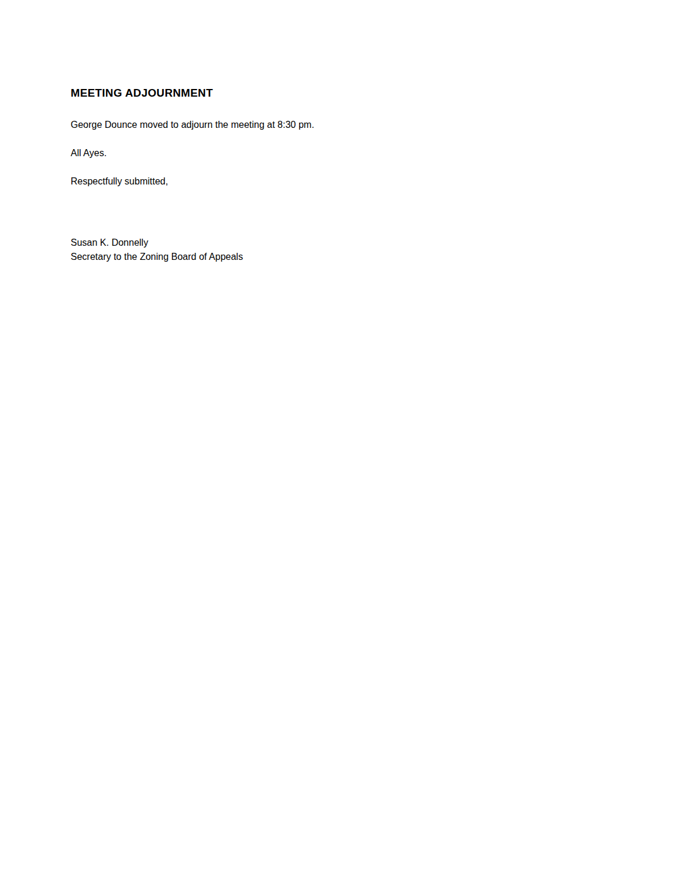MEETING ADJOURNMENT
George Dounce moved to adjourn the meeting at 8:30 pm.
All Ayes.
Respectfully submitted,
Susan K. Donnelly
Secretary to the Zoning Board of Appeals